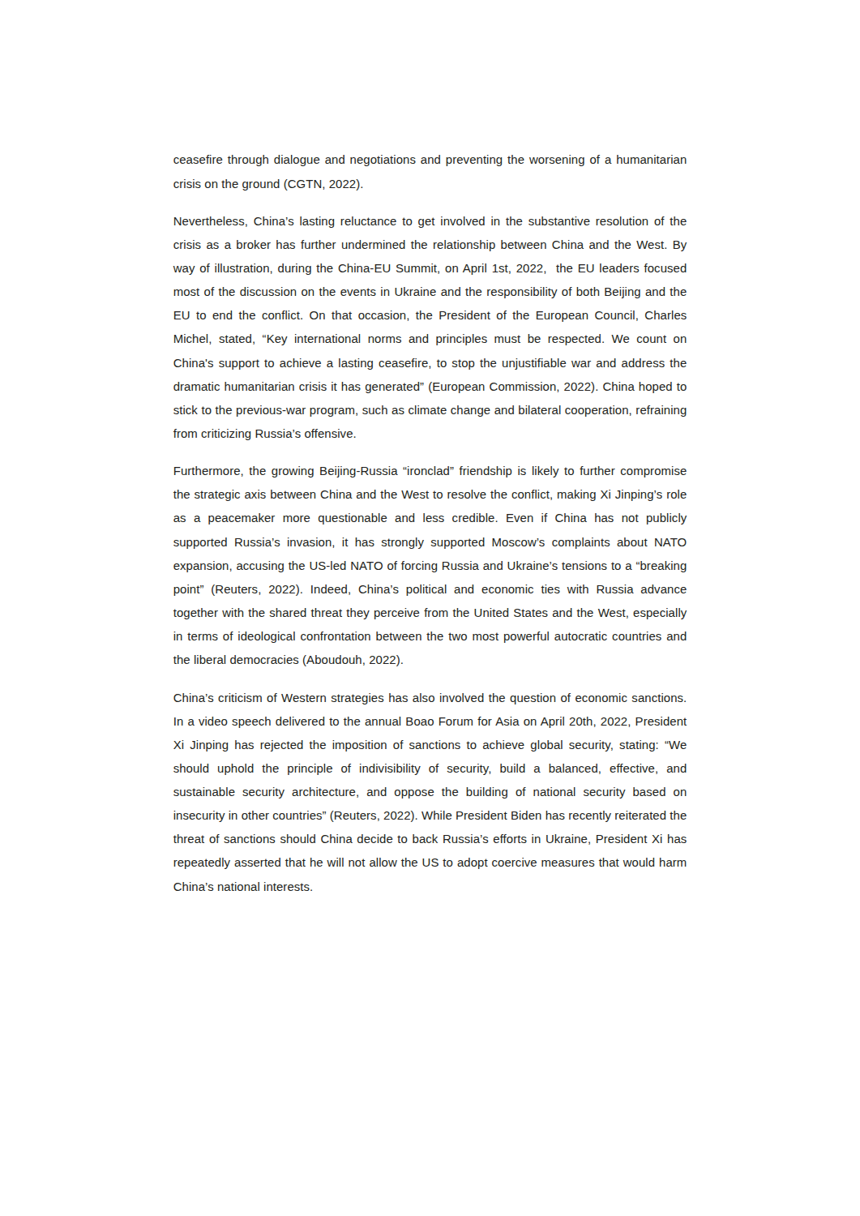ceasefire through dialogue and negotiations and preventing the worsening of a humanitarian crisis on the ground (CGTN, 2022).
Nevertheless, China’s lasting reluctance to get involved in the substantive resolution of the crisis as a broker has further undermined the relationship between China and the West. By way of illustration, during the China-EU Summit, on April 1st, 2022, the EU leaders focused most of the discussion on the events in Ukraine and the responsibility of both Beijing and the EU to end the conflict. On that occasion, the President of the European Council, Charles Michel, stated, “Key international norms and principles must be respected. We count on China's support to achieve a lasting ceasefire, to stop the unjustifiable war and address the dramatic humanitarian crisis it has generated” (European Commission, 2022). China hoped to stick to the previous-war program, such as climate change and bilateral cooperation, refraining from criticizing Russia’s offensive.
Furthermore, the growing Beijing-Russia “ironclad” friendship is likely to further compromise the strategic axis between China and the West to resolve the conflict, making Xi Jinping’s role as a peacemaker more questionable and less credible. Even if China has not publicly supported Russia’s invasion, it has strongly supported Moscow’s complaints about NATO expansion, accusing the US-led NATO of forcing Russia and Ukraine’s tensions to a “breaking point” (Reuters, 2022). Indeed, China’s political and economic ties with Russia advance together with the shared threat they perceive from the United States and the West, especially in terms of ideological confrontation between the two most powerful autocratic countries and the liberal democracies (Aboudouh, 2022).
China’s criticism of Western strategies has also involved the question of economic sanctions. In a video speech delivered to the annual Boao Forum for Asia on April 20th, 2022, President Xi Jinping has rejected the imposition of sanctions to achieve global security, stating: “We should uphold the principle of indivisibility of security, build a balanced, effective, and sustainable security architecture, and oppose the building of national security based on insecurity in other countries” (Reuters, 2022). While President Biden has recently reiterated the threat of sanctions should China decide to back Russia’s efforts in Ukraine, President Xi has repeatedly asserted that he will not allow the US to adopt coercive measures that would harm China’s national interests.